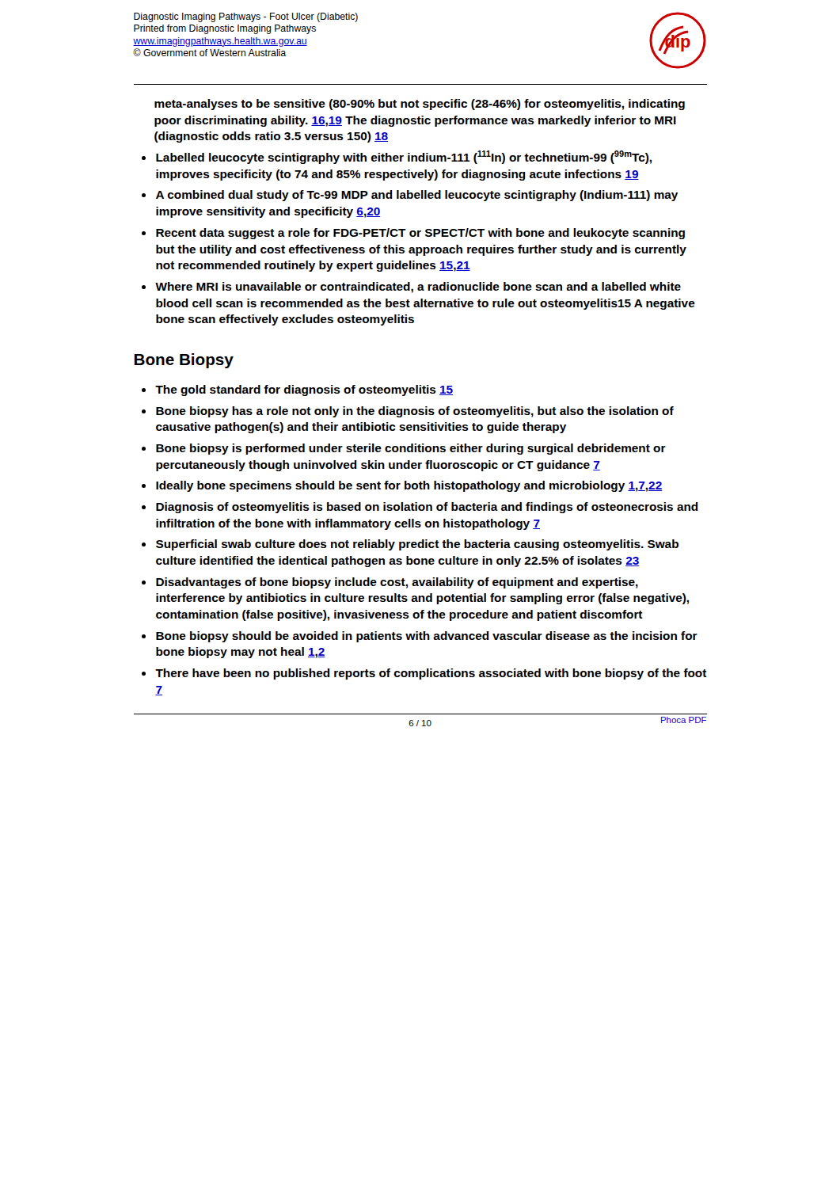Diagnostic Imaging Pathways - Foot Ulcer (Diabetic)
Printed from Diagnostic Imaging Pathways
www.imagingpathways.health.wa.gov.au
© Government of Western Australia
dip
meta-analyses to be sensitive (80-90% but not specific (28-46%) for osteomyelitis, indicating poor discriminating ability. 16,19 The diagnostic performance was markedly inferior to MRI (diagnostic odds ratio 3.5 versus 150) 18
Labelled leucocyte scintigraphy with either indium-111 (111In) or technetium-99 (99mTc), improves specificity (to 74 and 85% respectively) for diagnosing acute infections 19
A combined dual study of Tc-99 MDP and labelled leucocyte scintigraphy (Indium-111) may improve sensitivity and specificity 6,20
Recent data suggest a role for FDG-PET/CT or SPECT/CT with bone and leukocyte scanning but the utility and cost effectiveness of this approach requires further study and is currently not recommended routinely by expert guidelines 15,21
Where MRI is unavailable or contraindicated, a radionuclide bone scan and a labelled white blood cell scan is recommended as the best alternative to rule out osteomyelitis15 A negative bone scan effectively excludes osteomyelitis
Bone Biopsy
The gold standard for diagnosis of osteomyelitis 15
Bone biopsy has a role not only in the diagnosis of osteomyelitis, but also the isolation of causative pathogen(s) and their antibiotic sensitivities to guide therapy
Bone biopsy is performed under sterile conditions either during surgical debridement or percutaneously though uninvolved skin under fluoroscopic or CT guidance 7
Ideally bone specimens should be sent for both histopathology and microbiology 1,7,22
Diagnosis of osteomyelitis is based on isolation of bacteria and findings of osteonecrosis and infiltration of the bone with inflammatory cells on histopathology 7
Superficial swab culture does not reliably predict the bacteria causing osteomyelitis. Swab culture identified the identical pathogen as bone culture in only 22.5% of isolates 23
Disadvantages of bone biopsy include cost, availability of equipment and expertise, interference by antibiotics in culture results and potential for sampling error (false negative), contamination (false positive), invasiveness of the procedure and patient discomfort
Bone biopsy should be avoided in patients with advanced vascular disease as the incision for bone biopsy may not heal 1,2
There have been no published reports of complications associated with bone biopsy of the foot 7
6 / 10
Phoca PDF